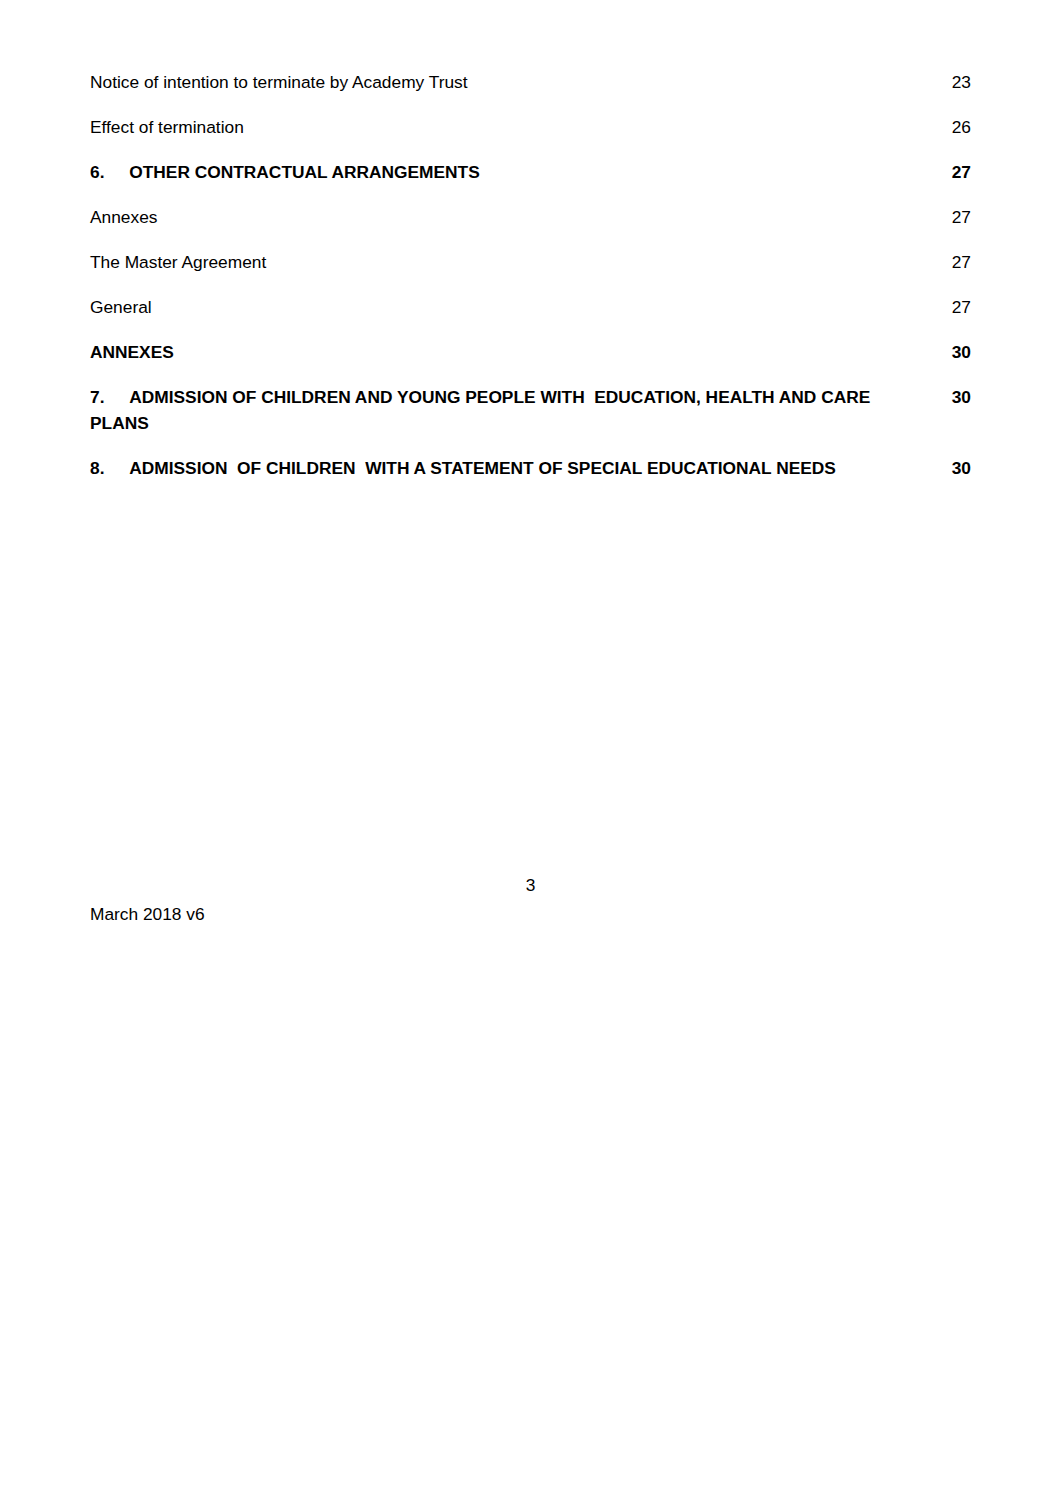| Notice of intention to terminate by Academy Trust | 23 |
| Effect of termination | 26 |
| 6. OTHER CONTRACTUAL ARRANGEMENTS | 27 |
| Annexes | 27 |
| The Master Agreement | 27 |
| General | 27 |
| ANNEXES | 30 |
| 7. ADMISSION OF CHILDREN AND YOUNG PEOPLE WITH EDUCATION, HEALTH AND CARE PLANS | 30 |
| 8. ADMISSION OF CHILDREN WITH A STATEMENT OF SPECIAL EDUCATIONAL NEEDS | 30 |
3
March 2018 v6